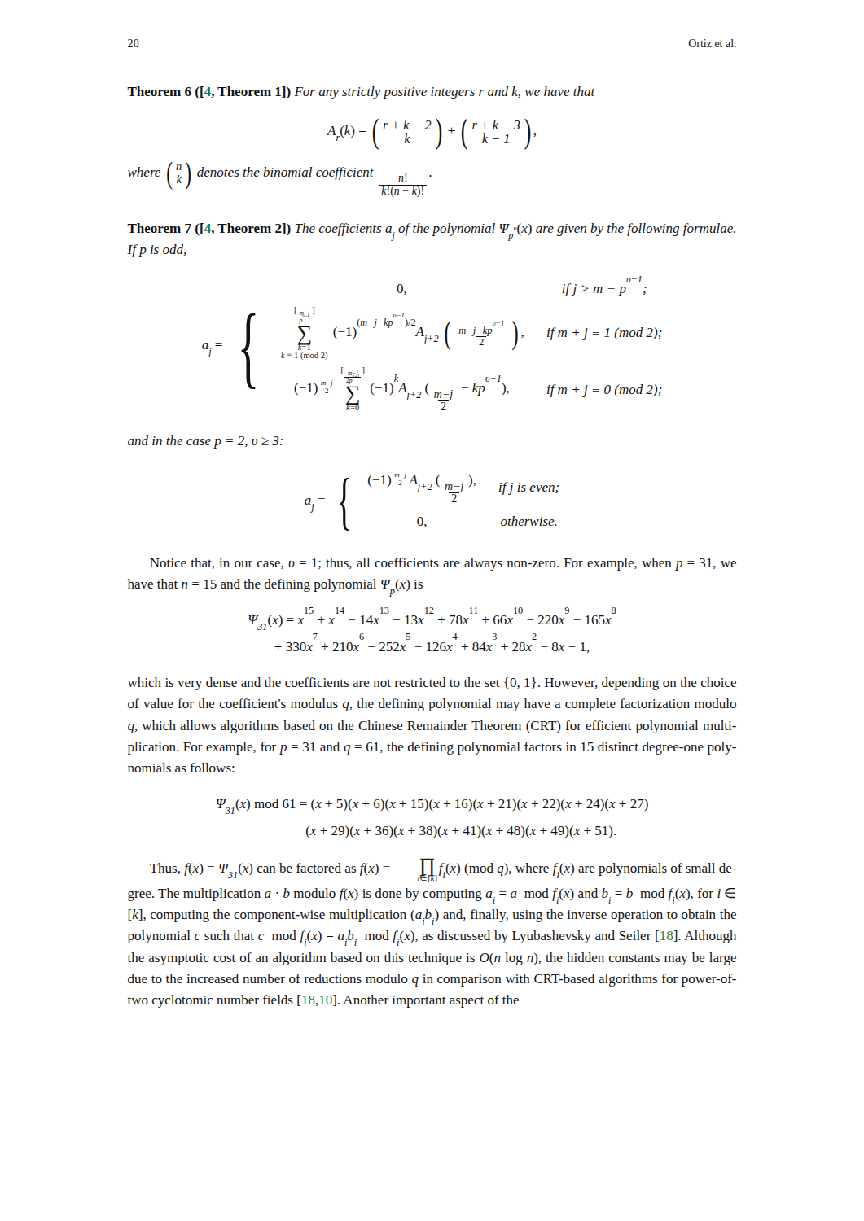20 Ortiz et al.
Theorem 6 ([4, Theorem 1]) For any strictly positive integers r and k, we have that Ar(k) = (r + k − 2 k) + (r + k − 3 k − 1), where (nk) denotes the binomial coefficient n!k!(n − k)!.
Theorem 7 ([4, Theorem 2]) The coefficients aj of the polynomial Ψpυ(x) are given by the following formulae. If p is odd, aj = {
| 0, | if j > m − p υ−1 ; |
| [ m−j p υ−1 ] ∑ k =1 k ≡ 1 (mod 2) (−1) ( m−j−kp υ−1 )/2 A j+2 ( m−j−kp υ−1 2 ) , | if m + j ≡ 1 (mod 2); |
| (−1) m−j 2 [ m−j 2 p υ−1 ] ∑ k =0 (−1) k A j+2 ( m−j 2 − kp υ−1 ) , | if m + j ≡ 0 (mod 2); |
and in the case p = 2, υ ≥ 3: aj = {
| (−1) m−j 2 A j+2 ( m−j 2 ) , | if j is even; |
| 0, | otherwise. |
Notice that, in our case, υ = 1; thus, all coefficients are always non-zero. For example, when p = 31, we have that n = 15 and the defining polynomial Ψp(x) is
Ψ31(x) = x15 + x14 − 14x13 − 13x12 + 78x11 + 66x10 − 220x9 − 165x8 + 330x7 + 210x6 − 252x5 − 126x4 + 84x3 + 28x2 − 8x − 1,
which is very dense and the coefficients are not restricted to the set {0, 1}. However, depending on the choice of value for the coefficient's modulus q, the defining polynomial may have a complete factorization modulo q, which allows algorithms based on the Chinese Remainder Theorem (CRT) for efficient polynomial multiplication. For example, for p = 31 and q = 61, the defining polynomial factors in 15 distinct degree-one polynomials as follows:
Ψ31(x) mod 61 = (x + 5)(x + 6)(x + 15)(x + 16)(x + 21)(x + 22)(x + 24)(x + 27) (x + 29)(x + 36)(x + 38)(x + 41)(x + 48)(x + 49)(x + 51).
Thus, f(x) = Ψ31(x) can be factored as f(x) = ∏i∈[k] fi(x) (mod q), where fi(x) are polynomials of small degree. The multiplication a · b modulo f(x) is done by computing ai = a mod fi(x) and bi = b mod fi(x), for i ∈ [k], computing the component-wise multiplication (aibi) and, finally, using the inverse operation to obtain the polynomial c such that c mod fi(x) = aibi mod fi(x), as discussed by Lyubashevsky and Seiler [18]. Although the asymptotic cost of an algorithm based on this technique is O(n log n), the hidden constants may be large due to the increased number of reductions modulo q in comparison with CRT-based algorithms for power-of-two cyclotomic number fields [18,10]. Another important aspect of the